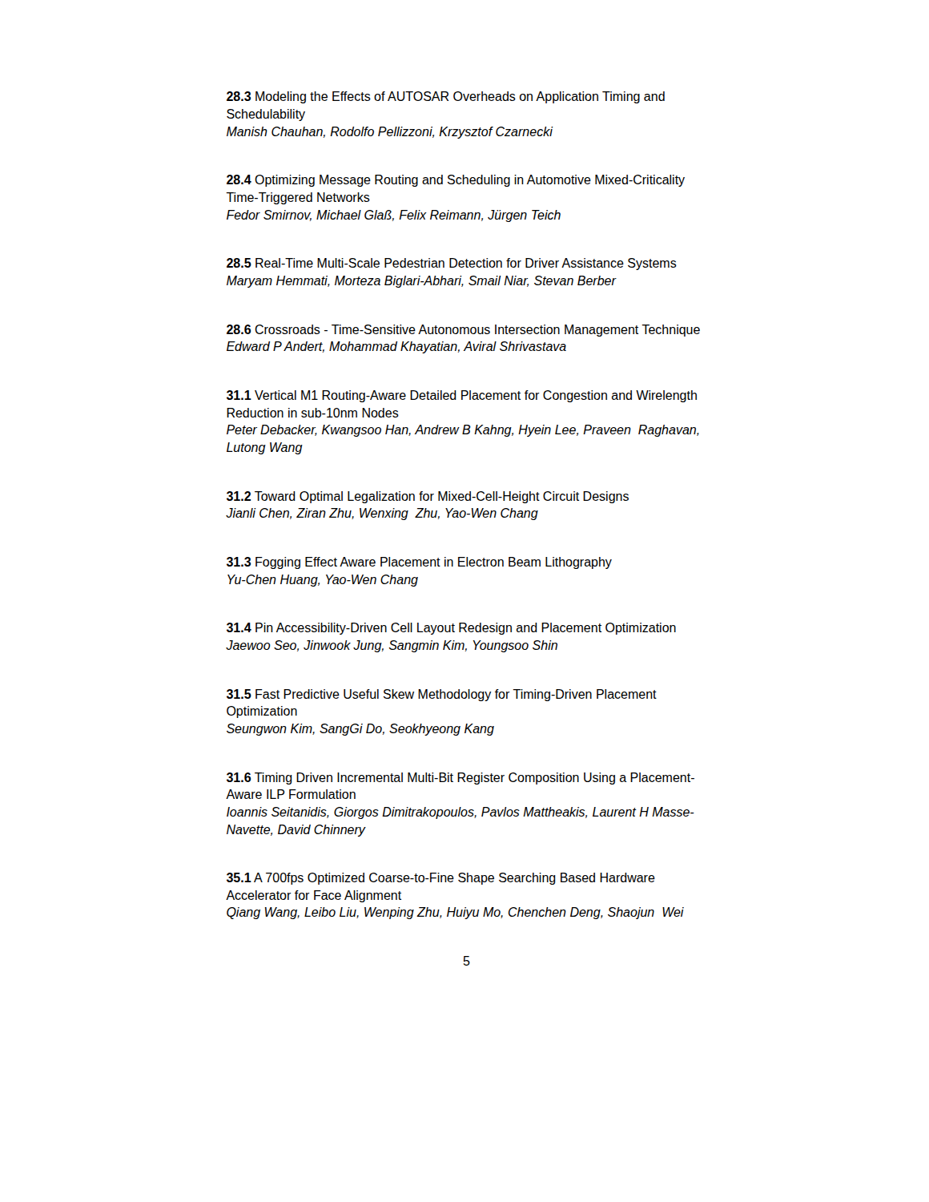28.3 Modeling the Effects of AUTOSAR Overheads on Application Timing and Schedulability
Manish Chauhan, Rodolfo Pellizzoni, Krzysztof Czarnecki
28.4 Optimizing Message Routing and Scheduling in Automotive Mixed-Criticality Time-Triggered Networks
Fedor Smirnov, Michael Glaß, Felix Reimann, Jürgen Teich
28.5 Real-Time Multi-Scale Pedestrian Detection for Driver Assistance Systems
Maryam Hemmati, Morteza Biglari-Abhari, Smail Niar, Stevan Berber
28.6 Crossroads - Time-Sensitive Autonomous Intersection Management Technique
Edward P Andert, Mohammad Khayatian, Aviral Shrivastava
31.1 Vertical M1 Routing-Aware Detailed Placement for Congestion and Wirelength Reduction in sub-10nm Nodes
Peter Debacker, Kwangsoo Han, Andrew B Kahng, Hyein Lee, Praveen Raghavan, Lutong Wang
31.2 Toward Optimal Legalization for Mixed-Cell-Height Circuit Designs
Jianli Chen, Ziran Zhu, Wenxing Zhu, Yao-Wen Chang
31.3 Fogging Effect Aware Placement in Electron Beam Lithography
Yu-Chen Huang, Yao-Wen Chang
31.4 Pin Accessibility-Driven Cell Layout Redesign and Placement Optimization
Jaewoo Seo, Jinwook Jung, Sangmin Kim, Youngsoo Shin
31.5 Fast Predictive Useful Skew Methodology for Timing-Driven Placement Optimization
Seungwon Kim, SangGi Do, Seokhyeong Kang
31.6 Timing Driven Incremental Multi-Bit Register Composition Using a Placement-Aware ILP Formulation
Ioannis Seitanidis, Giorgos Dimitrakopoulos, Pavlos Mattheakis, Laurent H Masse-Navette, David Chinnery
35.1 A 700fps Optimized Coarse-to-Fine Shape Searching Based Hardware Accelerator for Face Alignment
Qiang Wang, Leibo Liu, Wenping Zhu, Huiyu Mo, Chenchen Deng, Shaojun Wei
5